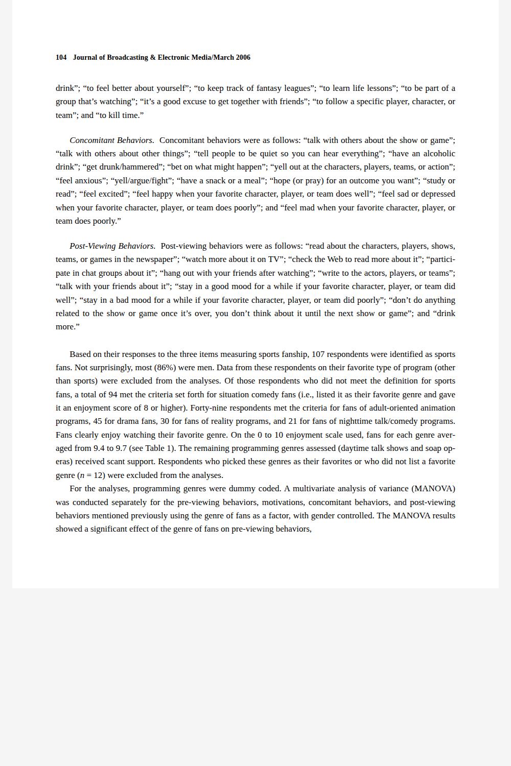104 Journal of Broadcasting & Electronic Media/March 2006
drink”; “to feel better about yourself”; “to keep track of fantasy leagues”; “to learn life lessons”; “to be part of a group that’s watching”; “it’s a good excuse to get together with friends”; “to follow a specific player, character, or team”; and “to kill time.”
Concomitant Behaviors. Concomitant behaviors were as follows: “talk with others about the show or game”; “talk with others about other things”; “tell people to be quiet so you can hear everything”; “have an alcoholic drink”; “get drunk/hammered”; “bet on what might happen”; “yell out at the characters, players, teams, or action”; “feel anxious”; “yell/argue/fight”; “have a snack or a meal”; “hope (or pray) for an outcome you want”; “study or read”; “feel excited”; “feel happy when your favorite character, player, or team does well”; “feel sad or depressed when your favorite character, player, or team does poorly”; and “feel mad when your favorite character, player, or team does poorly.”
Post-Viewing Behaviors. Post-viewing behaviors were as follows: “read about the characters, players, shows, teams, or games in the newspaper”; “watch more about it on TV”; “check the Web to read more about it”; “participate in chat groups about it”; “hang out with your friends after watching”; “write to the actors, players, or teams”; “talk with your friends about it”; “stay in a good mood for a while if your favorite character, player, or team did well”; “stay in a bad mood for a while if your favorite character, player, or team did poorly”; “don’t do anything related to the show or game once it’s over, you don’t think about it until the next show or game”; and “drink more.”
Based on their responses to the three items measuring sports fanship, 107 respondents were identified as sports fans. Not surprisingly, most (86%) were men. Data from these respondents on their favorite type of program (other than sports) were excluded from the analyses. Of those respondents who did not meet the definition for sports fans, a total of 94 met the criteria set forth for situation comedy fans (i.e., listed it as their favorite genre and gave it an enjoyment score of 8 or higher). Forty-nine respondents met the criteria for fans of adult-oriented animation programs, 45 for drama fans, 30 for fans of reality programs, and 21 for fans of nighttime talk/comedy programs. Fans clearly enjoy watching their favorite genre. On the 0 to 10 enjoyment scale used, fans for each genre averaged from 9.4 to 9.7 (see Table 1). The remaining programming genres assessed (daytime talk shows and soap operas) received scant support. Respondents who picked these genres as their favorites or who did not list a favorite genre (n = 12) were excluded from the analyses.
For the analyses, programming genres were dummy coded. A multivariate analysis of variance (MANOVA) was conducted separately for the pre-viewing behaviors, motivations, concomitant behaviors, and post-viewing behaviors mentioned previously using the genre of fans as a factor, with gender controlled. The MANOVA results showed a significant effect of the genre of fans on pre-viewing behaviors,